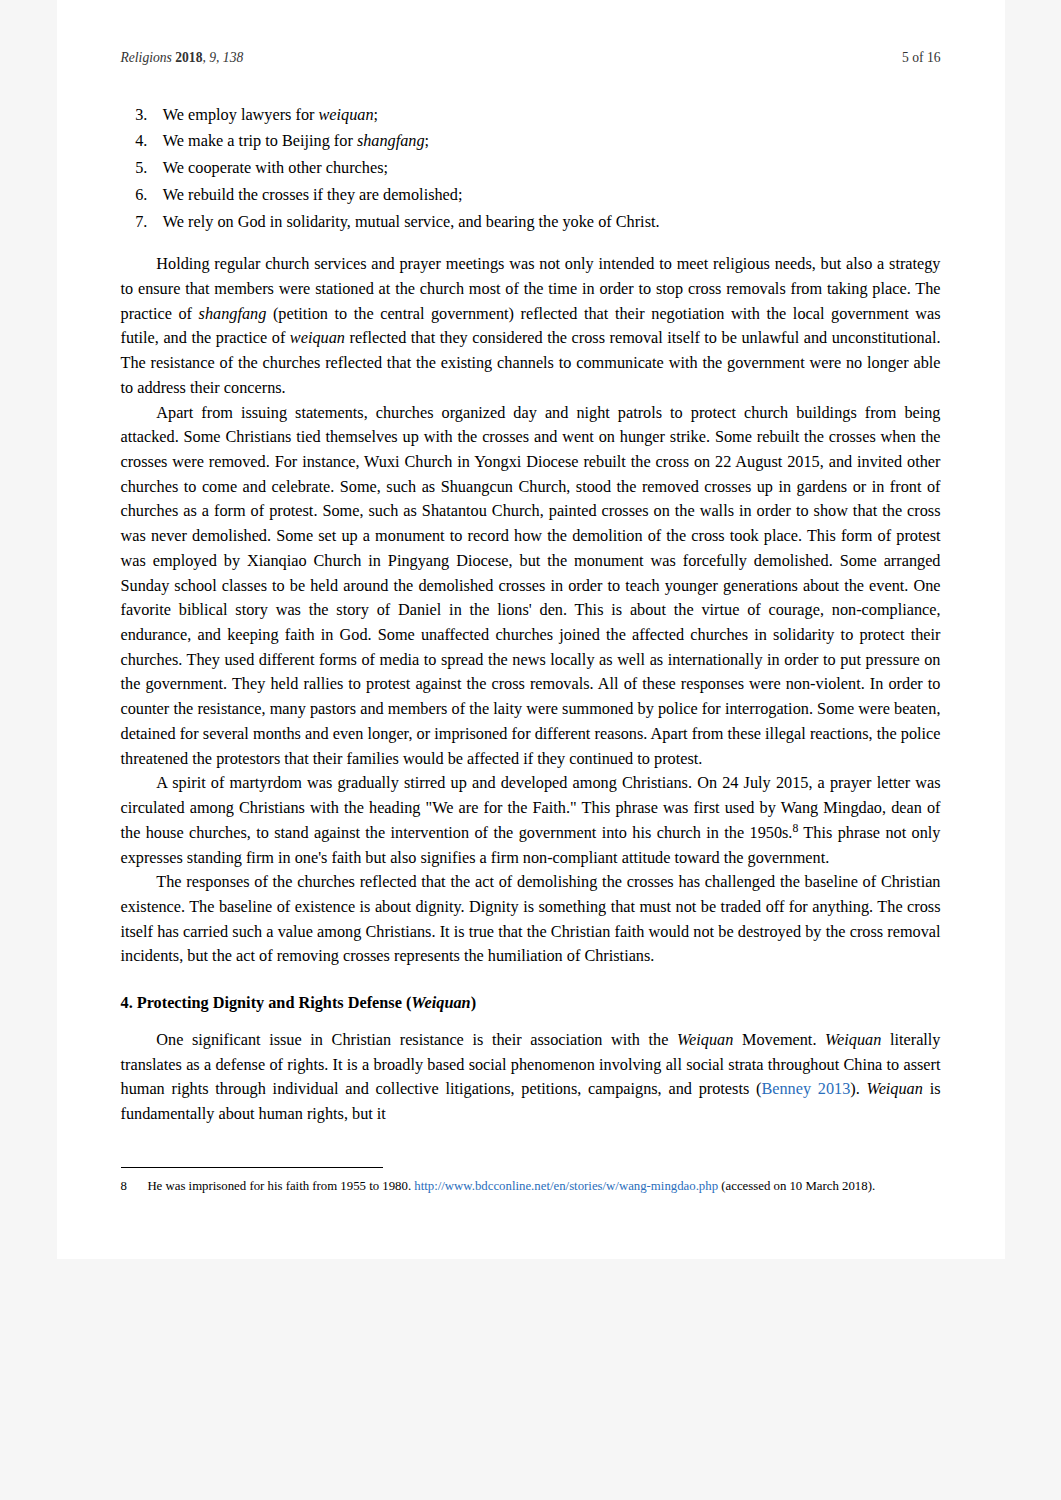Religions 2018, 9, 138
5 of 16
3. We employ lawyers for weiquan;
4. We make a trip to Beijing for shangfang;
5. We cooperate with other churches;
6. We rebuild the crosses if they are demolished;
7. We rely on God in solidarity, mutual service, and bearing the yoke of Christ.
Holding regular church services and prayer meetings was not only intended to meet religious needs, but also a strategy to ensure that members were stationed at the church most of the time in order to stop cross removals from taking place. The practice of shangfang (petition to the central government) reflected that their negotiation with the local government was futile, and the practice of weiquan reflected that they considered the cross removal itself to be unlawful and unconstitutional. The resistance of the churches reflected that the existing channels to communicate with the government were no longer able to address their concerns.
Apart from issuing statements, churches organized day and night patrols to protect church buildings from being attacked. Some Christians tied themselves up with the crosses and went on hunger strike. Some rebuilt the crosses when the crosses were removed. For instance, Wuxi Church in Yongxi Diocese rebuilt the cross on 22 August 2015, and invited other churches to come and celebrate. Some, such as Shuangcun Church, stood the removed crosses up in gardens or in front of churches as a form of protest. Some, such as Shatantou Church, painted crosses on the walls in order to show that the cross was never demolished. Some set up a monument to record how the demolition of the cross took place. This form of protest was employed by Xianqiao Church in Pingyang Diocese, but the monument was forcefully demolished. Some arranged Sunday school classes to be held around the demolished crosses in order to teach younger generations about the event. One favorite biblical story was the story of Daniel in the lions' den. This is about the virtue of courage, non-compliance, endurance, and keeping faith in God. Some unaffected churches joined the affected churches in solidarity to protect their churches. They used different forms of media to spread the news locally as well as internationally in order to put pressure on the government. They held rallies to protest against the cross removals. All of these responses were non-violent. In order to counter the resistance, many pastors and members of the laity were summoned by police for interrogation. Some were beaten, detained for several months and even longer, or imprisoned for different reasons. Apart from these illegal reactions, the police threatened the protestors that their families would be affected if they continued to protest.
A spirit of martyrdom was gradually stirred up and developed among Christians. On 24 July 2015, a prayer letter was circulated among Christians with the heading "We are for the Faith." This phrase was first used by Wang Mingdao, dean of the house churches, to stand against the intervention of the government into his church in the 1950s.8 This phrase not only expresses standing firm in one's faith but also signifies a firm non-compliant attitude toward the government.
The responses of the churches reflected that the act of demolishing the crosses has challenged the baseline of Christian existence. The baseline of existence is about dignity. Dignity is something that must not be traded off for anything. The cross itself has carried such a value among Christians. It is true that the Christian faith would not be destroyed by the cross removal incidents, but the act of removing crosses represents the humiliation of Christians.
4. Protecting Dignity and Rights Defense (Weiquan)
One significant issue in Christian resistance is their association with the Weiquan Movement. Weiquan literally translates as a defense of rights. It is a broadly based social phenomenon involving all social strata throughout China to assert human rights through individual and collective litigations, petitions, campaigns, and protests (Benney 2013). Weiquan is fundamentally about human rights, but it
8 He was imprisoned for his faith from 1955 to 1980. http://www.bdcconline.net/en/stories/w/wang-mingdao.php (accessed on 10 March 2018).